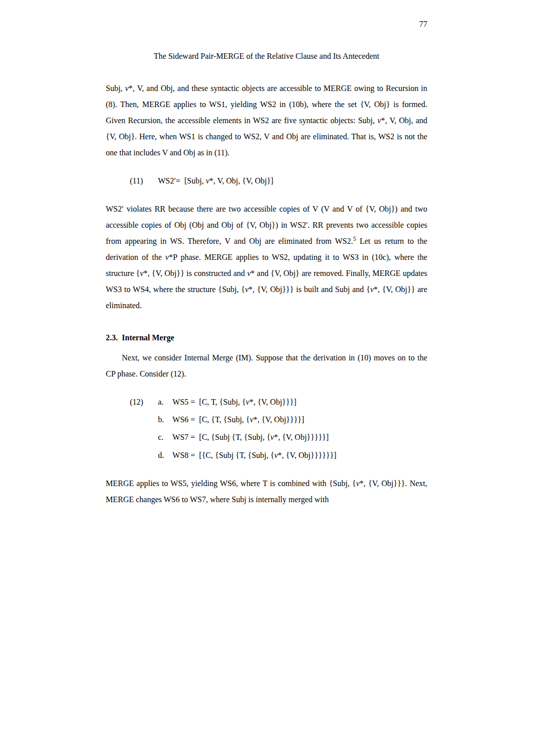77
The Sideward Pair-MERGE of the Relative Clause and Its Antecedent
Subj, v*, V, and Obj, and these syntactic objects are accessible to MERGE owing to Recursion in (8). Then, MERGE applies to WS1, yielding WS2 in (10b), where the set {V, Obj} is formed. Given Recursion, the accessible elements in WS2 are five syntactic objects: Subj, v*, V, Obj, and {V, Obj}. Here, when WS1 is changed to WS2, V and Obj are eliminated. That is, WS2 is not the one that includes V and Obj as in (11).
(11) WS2′= [Subj, v*, V, Obj, {V, Obj}]
WS2′ violates RR because there are two accessible copies of V (V and V of {V, Obj}) and two accessible copies of Obj (Obj and Obj of {V, Obj}) in WS2'. RR prevents two accessible copies from appearing in WS. Therefore, V and Obj are eliminated from WS2.5 Let us return to the derivation of the v*P phase. MERGE applies to WS2, updating it to WS3 in (10c), where the structure {v*, {V, Obj}} is constructed and v* and {V, Obj} are removed. Finally, MERGE updates WS3 to WS4, where the structure {Subj, {v*, {V, Obj}}} is built and Subj and {v*, {V, Obj}} are eliminated.
2.3. Internal Merge
Next, we consider Internal Merge (IM). Suppose that the derivation in (10) moves on to the CP phase. Consider (12).
(12) a. WS5 = [C, T, {Subj, {v*, {V, Obj}}}]
b. WS6 = [C, {T, {Subj, {v*, {V, Obj}}}}]
c. WS7 = [C, {Subj {T, {Subj, {v*, {V, Obj}}}}}]
d. WS8 = [{C, {Subj {T, {Subj, {v*, {V, Obj}}}}}}]
MERGE applies to WS5, yielding WS6, where T is combined with {Subj, {v*, {V, Obj}}}. Next, MERGE changes WS6 to WS7, where Subj is internally merged with